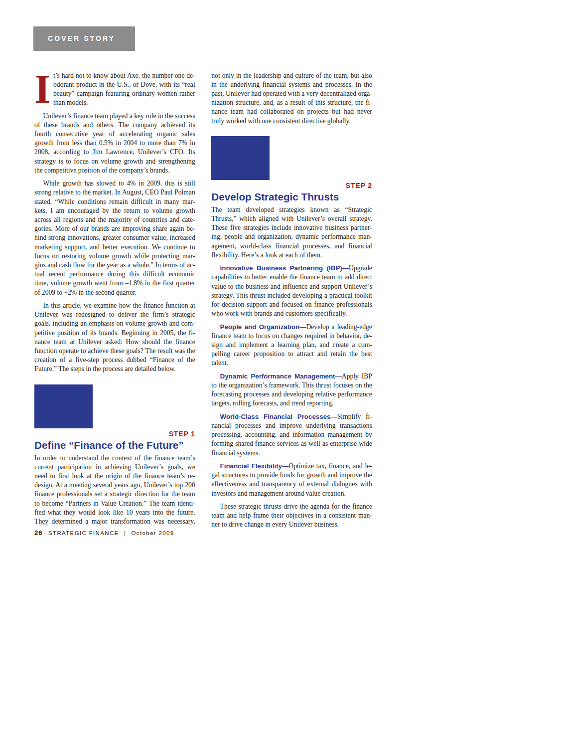COVER STORY
It’s hard not to know about Axe, the number one deodorant product in the U.S., or Dove, with its “real beauty” campaign featuring ordinary women rather than models.
Unilever’s finance team played a key role in the success of these brands and others. The company achieved its fourth consecutive year of accelerating organic sales growth from less than 0.5% in 2004 to more than 7% in 2008, according to Jim Lawrence, Unilever’s CFO. Its strategy is to focus on volume growth and strengthening the competitive position of the company’s brands.
While growth has slowed to 4% in 2009, this is still strong relative to the market. In August, CEO Paul Polman stated, “While conditions remain difficult in many markets, I am encouraged by the return to volume growth across all regions and the majority of countries and categories. More of our brands are improving share again behind strong innovations, greater consumer value, increased marketing support, and better execution. We continue to focus on restoring volume growth while protecting margins and cash flow for the year as a whole.” In terms of actual recent performance during this difficult economic time, volume growth went from –1.8% in the first quarter of 2009 to +2% in the second quarter.
In this article, we examine how the finance function at Unilever was redesigned to deliver the firm’s strategic goals, including an emphasis on volume growth and competitive position of its brands. Beginning in 2005, the finance team at Unilever asked: How should the finance function operate to achieve these goals? The result was the creation of a five-step process dubbed “Finance of the Future.” The steps in the process are detailed below.
STEP 1
Define “Finance of the Future”
In order to understand the context of the finance team’s current participation in achieving Unilever’s goals, we need to first look at the origin of the finance team’s redesign. At a meeting several years ago, Unilever’s top 200 finance professionals set a strategic direction for the team to become “Partners in Value Creation.” The team identified what they would look like 10 years into the future. They determined a major transformation was necessary, not only in the leadership and culture of the team, but also in the underlying financial systems and processes. In the past, Unilever had operated with a very decentralized organization structure, and, as a result of this structure, the finance team had collaborated on projects but had never truly worked with one consistent directive globally.
STEP 2
Develop Strategic Thrusts
The team developed strategies known as “Strategic Thrusts,” which aligned with Unilever’s overall strategy. These five strategies include innovative business partnering, people and organization, dynamic performance management, world-class financial processes, and financial flexibility. Here’s a look at each of them.
Innovative Business Partnering (IBP)—Upgrade capabilities to better enable the finance team to add direct value to the business and influence and support Unilever’s strategy. This thrust included developing a practical toolkit for decision support and focused on finance professionals who work with brands and customers specifically.
People and Organization—Develop a leading-edge finance team to focus on changes required in behavior, design and implement a learning plan, and create a compelling career proposition to attract and retain the best talent.
Dynamic Performance Management—Apply IBP to the organization’s framework. This thrust focuses on the forecasting processes and developing relative performance targets, rolling forecasts, and trend reporting.
World-Class Financial Processes—Simplify financial processes and improve underlying transactions processing, accounting, and information management by forming shared finance services as well as enterprise-wide financial systems.
Financial Flexibility—Optimize tax, finance, and legal structures to provide funds for growth and improve the effectiveness and transparency of external dialogues with investors and management around value creation.
These strategic thrusts drive the agenda for the finance team and help frame their objectives in a consistent manner to drive change in every Unilever business.
26 STRATEGIC FINANCE | October 2009